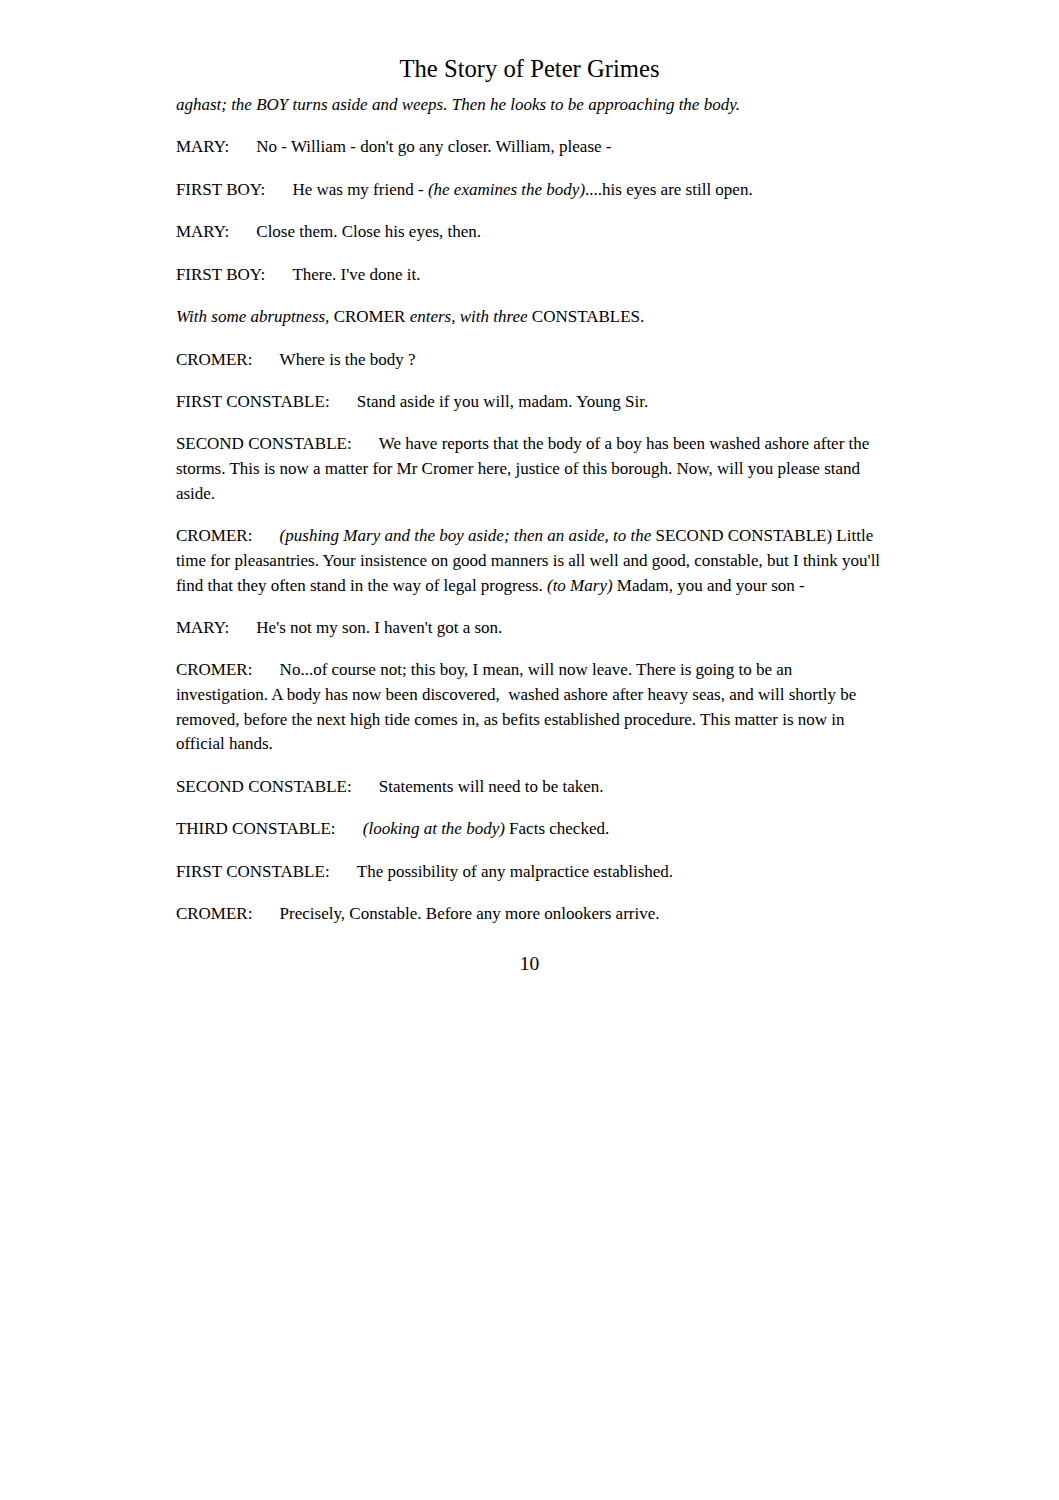The Story of Peter Grimes
aghast; the BOY turns aside and weeps. Then he looks to be approaching the body.
MARY: No - William - don't go any closer. William, please -
FIRST BOY: He was my friend - (he examines the body)....his eyes are still open.
MARY: Close them. Close his eyes, then.
FIRST BOY: There. I've done it.
With some abruptness, CROMER enters, with three CONSTABLES.
CROMER: Where is the body ?
FIRST CONSTABLE: Stand aside if you will, madam. Young Sir.
SECOND CONSTABLE: We have reports that the body of a boy has been washed ashore after the storms. This is now a matter for Mr Cromer here, justice of this borough. Now, will you please stand aside.
CROMER: (pushing Mary and the boy aside; then an aside, to the SECOND CONSTABLE) Little time for pleasantries. Your insistence on good manners is all well and good, constable, but I think you'll find that they often stand in the way of legal progress. (to Mary) Madam, you and your son -
MARY: He's not my son. I haven't got a son.
CROMER: No...of course not; this boy, I mean, will now leave. There is going to be an investigation. A body has now been discovered, washed ashore after heavy seas, and will shortly be removed, before the next high tide comes in, as befits established procedure. This matter is now in official hands.
SECOND CONSTABLE: Statements will need to be taken.
THIRD CONSTABLE: (looking at the body) Facts checked.
FIRST CONSTABLE: The possibility of any malpractice established.
CROMER: Precisely, Constable. Before any more onlookers arrive.
10